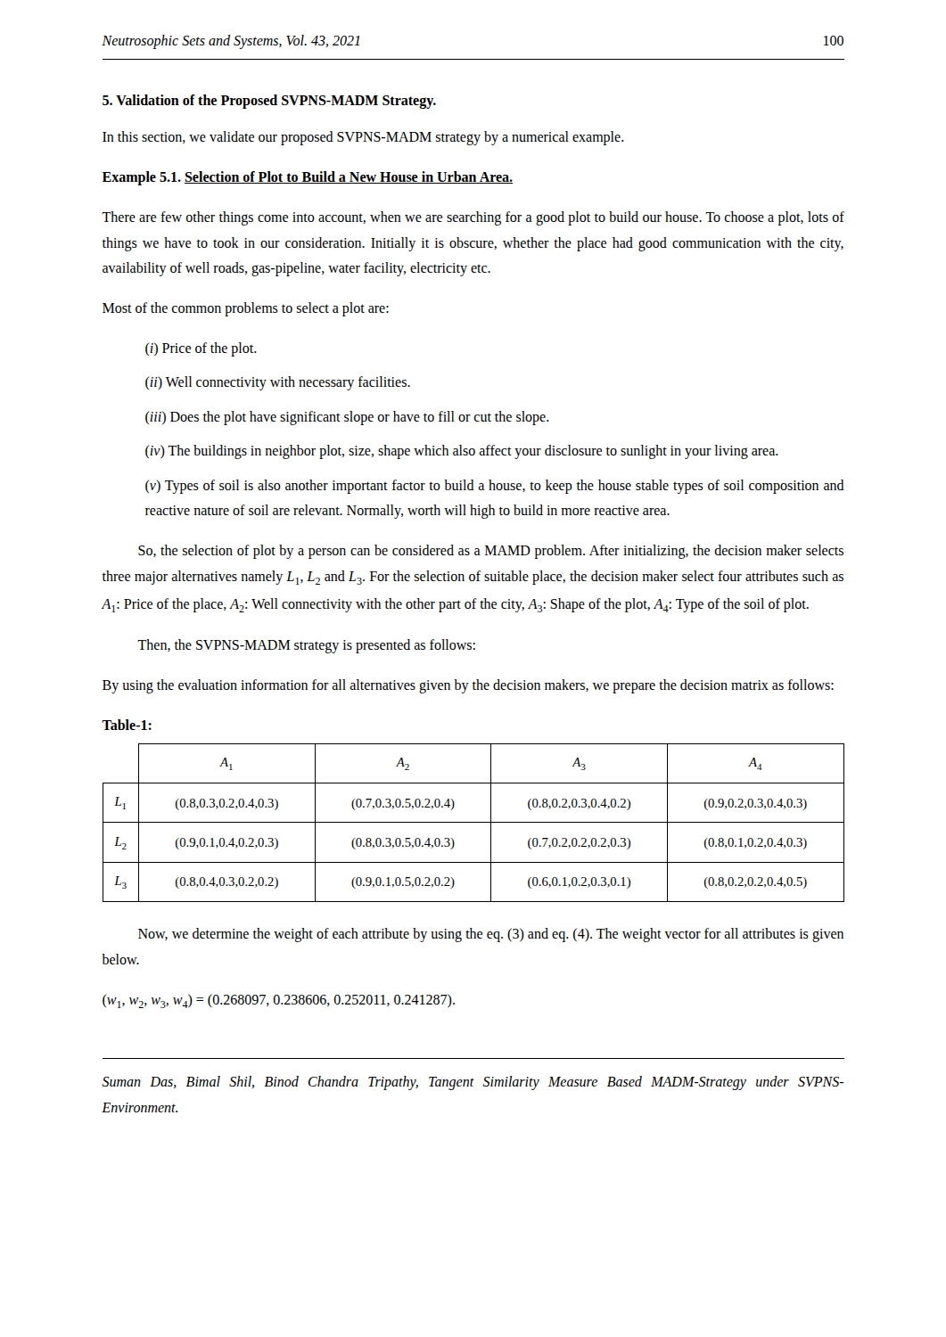Neutrosophic Sets and Systems, Vol. 43, 2021 100
5. Validation of the Proposed SVPNS-MADM Strategy.
In this section, we validate our proposed SVPNS-MADM strategy by a numerical example.
Example 5.1. Selection of Plot to Build a New House in Urban Area.
There are few other things come into account, when we are searching for a good plot to build our house. To choose a plot, lots of things we have to took in our consideration. Initially it is obscure, whether the place had good communication with the city, availability of well roads, gas-pipeline, water facility, electricity etc.
Most of the common problems to select a plot are:
(i) Price of the plot.
(ii) Well connectivity with necessary facilities.
(iii) Does the plot have significant slope or have to fill or cut the slope.
(iv) The buildings in neighbor plot, size, shape which also affect your disclosure to sunlight in your living area.
(v) Types of soil is also another important factor to build a house, to keep the house stable types of soil composition and reactive nature of soil are relevant. Normally, worth will high to build in more reactive area.
So, the selection of plot by a person can be considered as a MAMD problem. After initializing, the decision maker selects three major alternatives namely L1, L2 and L3. For the selection of suitable place, the decision maker select four attributes such as A1: Price of the place, A2: Well connectivity with the other part of the city, A3: Shape of the plot, A4: Type of the soil of plot.
Then, the SVPNS-MADM strategy is presented as follows:
By using the evaluation information for all alternatives given by the decision makers, we prepare the decision matrix as follows:
Table-1:
| | A 1 | A 2 | A 3 | A 4 |
| --- | --- | --- | --- | --- |
| L 1 | (0.8,0.3,0.2,0.4,0.3) | (0.7,0.3,0.5,0.2,0.4) | (0.8,0.2,0.3,0.4,0.2) | (0.9,0.2,0.3,0.4,0.3) |
| L 2 | (0.9,0.1,0.4,0.2,0.3) | (0.8,0.3,0.5,0.4,0.3) | (0.7,0.2,0.2,0.2,0.3) | (0.8,0.1,0.2,0.4,0.3) |
| L 3 | (0.8,0.4,0.3,0.2,0.2) | (0.9,0.1,0.5,0.2,0.2) | (0.6,0.1,0.2,0.3,0.1) | (0.8,0.2,0.2,0.4,0.5) |
Now, we determine the weight of each attribute by using the eq. (3) and eq. (4). The weight vector for all attributes is given below.
(w1, w2, w3, w4) = (0.268097, 0.238606, 0.252011, 0.241287).
Suman Das, Bimal Shil, Binod Chandra Tripathy, Tangent Similarity Measure Based MADM-Strategy under SVPNS-Environment.